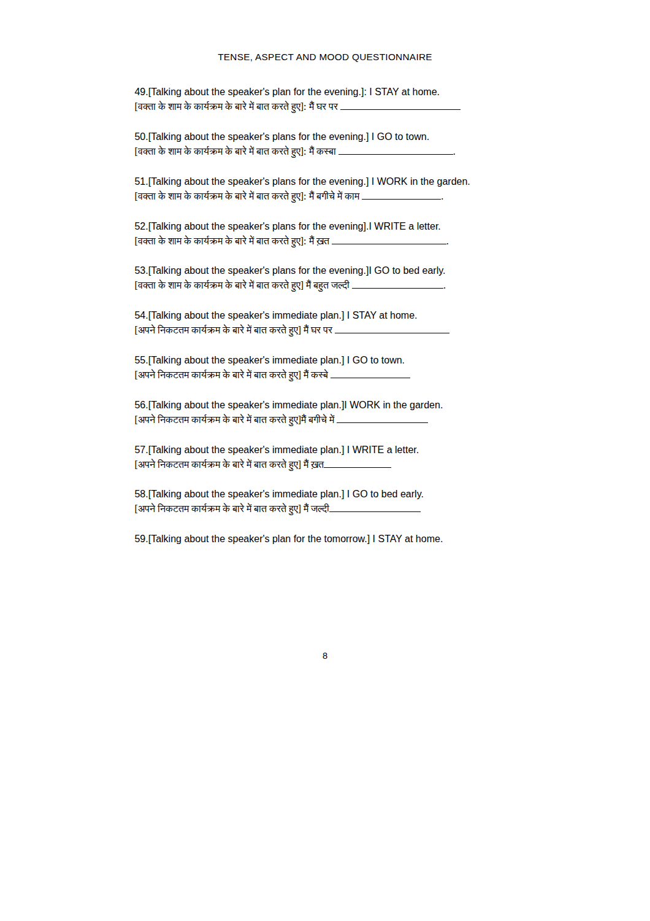TENSE, ASPECT AND MOOD QUESTIONNAIRE
49.[Talking about the speaker's plan for the evening.]: I STAY at home.
[वक्ता के शाम के कार्यक्रम के बारे में बात करते हुए]: मैं घर पर
50.[Talking about the speaker's plans for the evening.] I GO to town.
[वक्ता के शाम के कार्यक्रम के बारे में बात करते हुए]: मैं कस्बा .
51.[Talking about the speaker's plans for the evening.] I WORK in the garden.
[वक्ता के शाम के कार्यक्रम के बारे में बात करते हुए]: मैं बगीचे में काम .
52.[Talking about the speaker's plans for the evening].I WRITE a letter.
[वक्ता के शाम के कार्यक्रम के बारे में बात करते हुए]: मैं ख़त .
53.[Talking about the speaker's plans for the evening.]I GO to bed early.
[वक्ता के शाम के कार्यक्रम के बारे में बात करते हुए] मैं बहुत जल्दी .
54.[Talking about the speaker's immediate plan.] I STAY at home.
[अपने निकटतम कार्यक्रम के बारे में बात करते हुए] मैं घर पर
55.[Talking about the speaker's immediate plan.] I GO to town.
[अपने निकटतम कार्यक्रम के बारे में बात करते हुए] मैं कस्बे
56.[Talking about the speaker's immediate plan.]I WORK in the garden.
[अपने निकटतम कार्यक्रम के बारे में बात करते हुए]मैं बगीचे में
57.[Talking about the speaker's immediate plan.] I WRITE a letter.
[अपने निकटतम कार्यक्रम के बारे में बात करते हुए] मैं ख़त
58.[Talking about the speaker's immediate plan.] I GO to bed early.
[अपने निकटतम कार्यक्रम के बारे में बात करते हुए] मैं जल्दी
59.[Talking about the speaker's plan for the tomorrow.] I STAY at home.
8